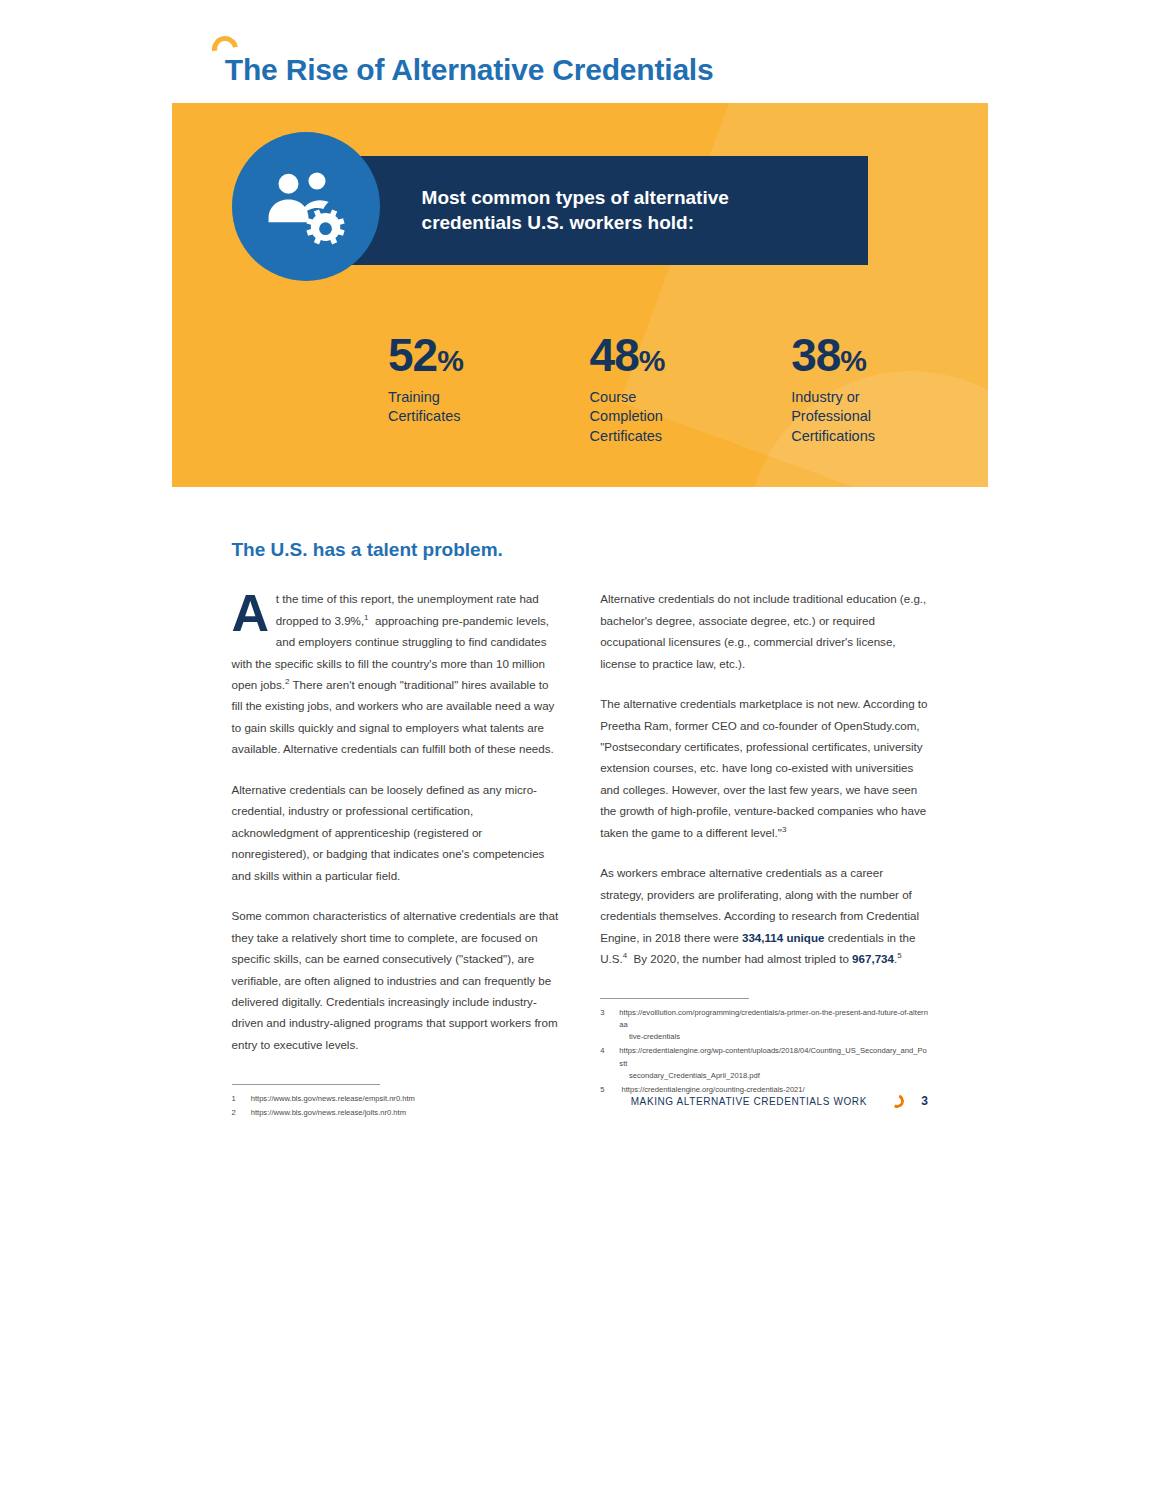The Rise of Alternative Credentials
Most common types of alternative
credentials U.S. workers hold:
52%
Training
Certificates
48%
Course
Completion
Certificates
38%
Industry or
Professional
Certifications
The U.S. has a talent problem.
At the time of this report, the unemployment rate had dropped to 3.9%,1 approaching pre-pandemic levels, and employers continue struggling to find candidates with the specific skills to fill the country's more than 10 million open jobs.2 There aren't enough "traditional" hires available to fill the existing jobs, and workers who are available need a way to gain skills quickly and signal to employers what talents are available. Alternative credentials can fulfill both of these needs.
Alternative credentials can be loosely defined as any micro-credential, industry or professional certification, acknowledgment of apprenticeship (registered or nonregistered), or badging that indicates one's competencies and skills within a particular field.
Some common characteristics of alternative credentials are that they take a relatively short time to complete, are focused on specific skills, can be earned consecutively ("stacked"), are verifiable, are often aligned to industries and can frequently be delivered digitally. Credentials increasingly include industry-driven and industry-aligned programs that support workers from entry to executive levels.
1 https://www.bls.gov/news.release/empsit.nr0.htm
2 https://www.bls.gov/news.release/jolts.nr0.htm
Alternative credentials do not include traditional education (e.g., bachelor's degree, associate degree, etc.) or required occupational licensures (e.g., commercial driver's license, license to practice law, etc.).
The alternative credentials marketplace is not new. According to Preetha Ram, former CEO and co-founder of OpenStudy.com, "Postsecondary certificates, professional certificates, university extension courses, etc. have long co-existed with universities and colleges. However, over the last few years, we have seen the growth of high-profile, venture-backed companies who have taken the game to a different level."3
As workers embrace alternative credentials as a career strategy, providers are proliferating, along with the number of credentials themselves. According to research from Credential Engine, in 2018 there were 334,114 unique credentials in the U.S.4 By 2020, the number had almost tripled to 967,734.5
3 https://evolllution.com/programming/credentials/a-primer-on-the-present-and-future-of-alternaa
tive-credentials
4 https://credentialengine.org/wp-content/uploads/2018/04/Counting_US_Secondary_and_Postt
secondary_Credentials_April_2018.pdf
5 https://credentialengine.org/counting-credentials-2021/
MAKING ALTERNATIVE CREDENTIALS WORK 3